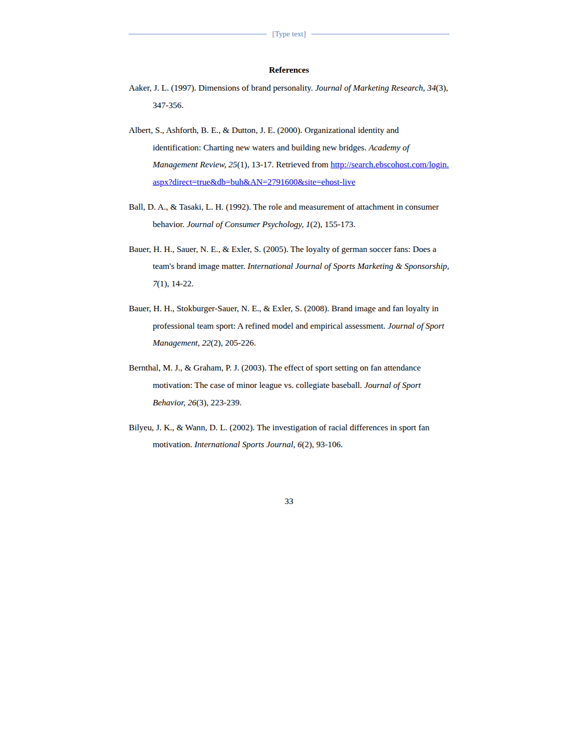[Type text]
References
Aaker, J. L. (1997). Dimensions of brand personality. Journal of Marketing Research, 34(3), 347-356.
Albert, S., Ashforth, B. E., & Dutton, J. E. (2000). Organizational identity and identification: Charting new waters and building new bridges. Academy of Management Review, 25(1), 13-17. Retrieved from http://search.ebscohost.com/login.aspx?direct=true&db=buh&AN=2791600&site=ehost-live
Ball, D. A., & Tasaki, L. H. (1992). The role and measurement of attachment in consumer behavior. Journal of Consumer Psychology, 1(2), 155-173.
Bauer, H. H., Sauer, N. E., & Exler, S. (2005). The loyalty of german soccer fans: Does a team's brand image matter. International Journal of Sports Marketing & Sponsorship, 7(1), 14-22.
Bauer, H. H., Stokburger-Sauer, N. E., & Exler, S. (2008). Brand image and fan loyalty in professional team sport: A refined model and empirical assessment. Journal of Sport Management, 22(2), 205-226.
Bernthal, M. J., & Graham, P. J. (2003). The effect of sport setting on fan attendance motivation: The case of minor league vs. collegiate baseball. Journal of Sport Behavior, 26(3), 223-239.
Bilyeu, J. K., & Wann, D. L. (2002). The investigation of racial differences in sport fan motivation. International Sports Journal, 6(2), 93-106.
33